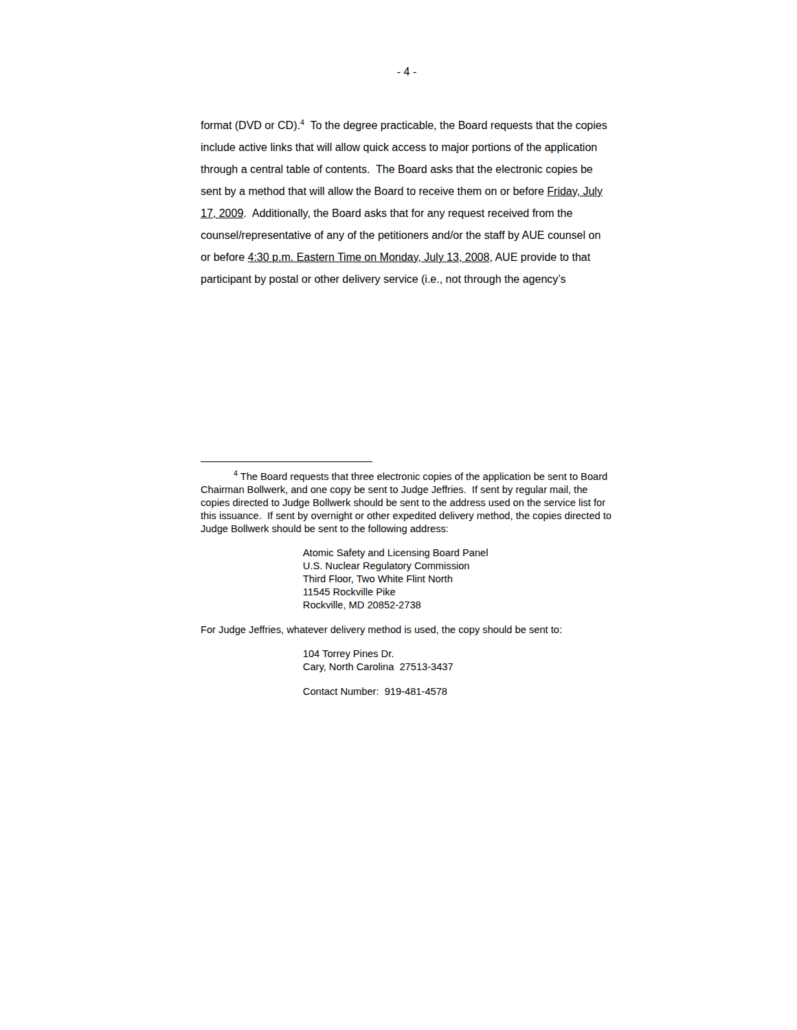- 4 -
format (DVD or CD).4 To the degree practicable, the Board requests that the copies include active links that will allow quick access to major portions of the application through a central table of contents. The Board asks that the electronic copies be sent by a method that will allow the Board to receive them on or before Friday, July 17, 2009. Additionally, the Board asks that for any request received from the counsel/representative of any of the petitioners and/or the staff by AUE counsel on or before 4:30 p.m. Eastern Time on Monday, July 13, 2008, AUE provide to that participant by postal or other delivery service (i.e., not through the agency’s
4 The Board requests that three electronic copies of the application be sent to Board Chairman Bollwerk, and one copy be sent to Judge Jeffries. If sent by regular mail, the copies directed to Judge Bollwerk should be sent to the address used on the service list for this issuance. If sent by overnight or other expedited delivery method, the copies directed to Judge Bollwerk should be sent to the following address:
Atomic Safety and Licensing Board Panel
U.S. Nuclear Regulatory Commission
Third Floor, Two White Flint North
11545 Rockville Pike
Rockville, MD 20852-2738
For Judge Jeffries, whatever delivery method is used, the copy should be sent to:
104 Torrey Pines Dr.
Cary, North Carolina 27513-3437
Contact Number: 919-481-4578